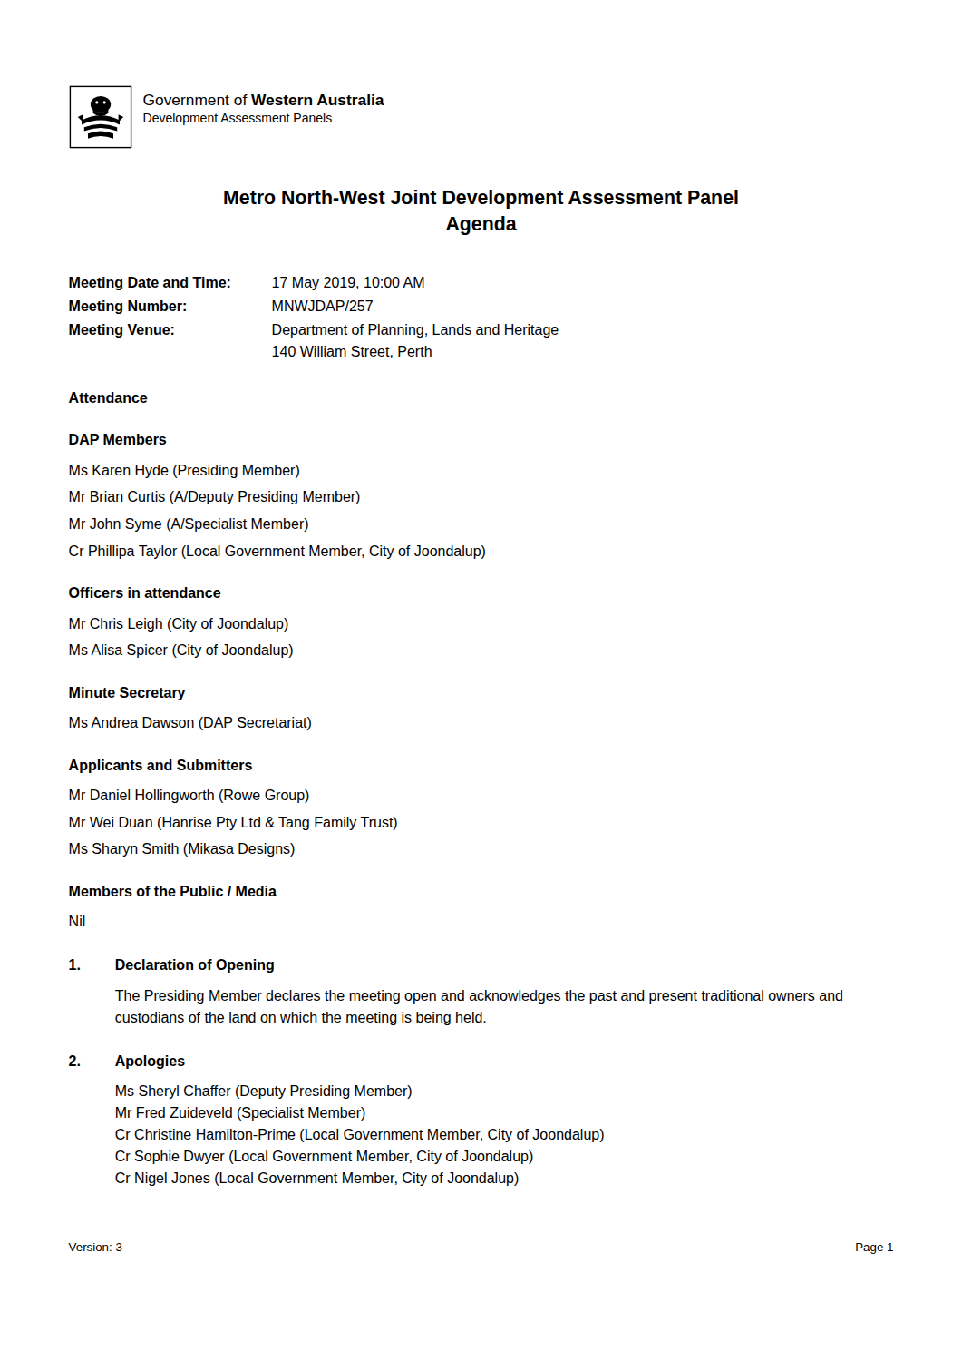Government of Western Australia
Development Assessment Panels
Metro North-West Joint Development Assessment Panel
Agenda
| Meeting Date and Time: | 17 May 2019, 10:00 AM |
| Meeting Number: | MNWJDAP/257 |
| Meeting Venue: | Department of Planning, Lands and Heritage 140 William Street, Perth |
Attendance
DAP Members
Ms Karen Hyde (Presiding Member)
Mr Brian Curtis (A/Deputy Presiding Member)
Mr John Syme (A/Specialist Member)
Cr Phillipa Taylor (Local Government Member, City of Joondalup)
Officers in attendance
Mr Chris Leigh (City of Joondalup)
Ms Alisa Spicer (City of Joondalup)
Minute Secretary
Ms Andrea Dawson (DAP Secretariat)
Applicants and Submitters
Mr Daniel Hollingworth (Rowe Group)
Mr Wei Duan (Hanrise Pty Ltd & Tang Family Trust)
Ms Sharyn Smith (Mikasa Designs)
Members of the Public / Media
Nil
1. Declaration of Opening
The Presiding Member declares the meeting open and acknowledges the past and present traditional owners and custodians of the land on which the meeting is being held.
2. Apologies
Ms Sheryl Chaffer (Deputy Presiding Member)
Mr Fred Zuideveld (Specialist Member)
Cr Christine Hamilton-Prime (Local Government Member, City of Joondalup)
Cr Sophie Dwyer (Local Government Member, City of Joondalup)
Cr Nigel Jones (Local Government Member, City of Joondalup)
Version: 3 Page 1